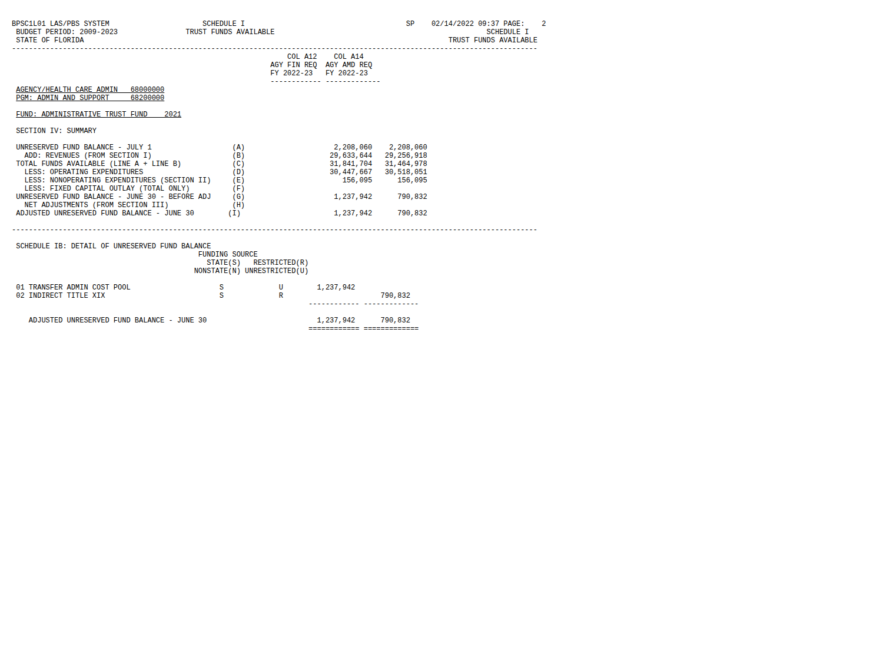BPSC1L01 LAS/PBS SYSTEM SCHEDULE I SP 02/14/2022 09:37 PAGE: 2 BUDGET PERIOD: 2009-2023 TRUST FUNDS AVAILABLE SCHEDULE I STATE OF FLORIDA TRUST FUNDS AVAILABLE ---------------------------------------------------------------------------------------------------------------------------- COL A12 COL A14 AGY FIN REQ AGY AMD REQ FY 2022-23 FY 2022-23 ------------ ------------- AGENCY/HEALTH CARE ADMIN 68000000 PGM: ADMIN AND SUPPORT 68200000 FUND: ADMINISTRATIVE TRUST FUND 2021 SECTION IV: SUMMARY UNRESERVED FUND BALANCE - JULY 1 (A) 2,208,060 2,208,060 ADD: REVENUES (FROM SECTION I) (B) 29,633,644 29,256,918 TOTAL FUNDS AVAILABLE (LINE A + LINE B) (C) 31,841,704 31,464,978 LESS: OPERATING EXPENDITURES (D) 30,447,667 30,518,051 LESS: NONOPERATING EXPENDITURES (SECTION II) (E) 156,095 156,095 LESS: FIXED CAPITAL OUTLAY (TOTAL ONLY) (F) UNRESERVED FUND BALANCE - JUNE 30 - BEFORE ADJ (G) 1,237,942 790,832 NET ADJUSTMENTS (FROM SECTION III) (H) ADJUSTED UNRESERVED FUND BALANCE - JUNE 30 (I) 1,237,942 790,832 ---------------------------------------------------------------------------------------------------------------------------- SCHEDULE IB: DETAIL OF UNRESERVED FUND BALANCE FUNDING SOURCE STATE(S) RESTRICTED(R) NONSTATE(N) UNRESTRICTED(U) 01 TRANSFER ADMIN COST POOL S U 1,237,942 02 INDIRECT TITLE XIX S R 790,832 ------------ ------------- ADJUSTED UNRESERVED FUND BALANCE - JUNE 30 1,237,942 790,832 ============ =============